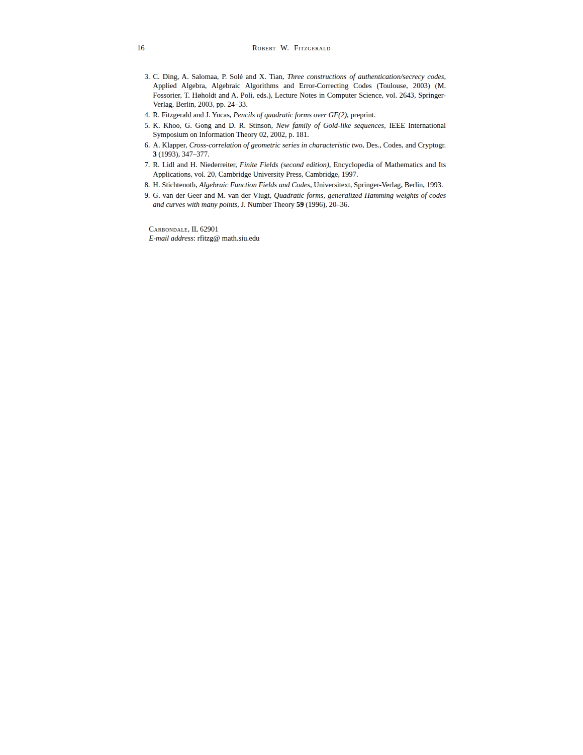16 Robert W. Fitzgerald
3. C. Ding, A. Salomaa, P. Solé and X. Tian, Three constructions of authentication/secrecy codes, Applied Algebra, Algebraic Algorithms and Error-Correcting Codes (Toulouse, 2003) (M. Fossorier, T. Høholdt and A. Poli, eds.), Lecture Notes in Computer Science, vol. 2643, Springer-Verlag, Berlin, 2003, pp. 24–33.
4. R. Fitzgerald and J. Yucas, Pencils of quadratic forms over GF(2), preprint.
5. K. Khoo, G. Gong and D. R. Stinson, New family of Gold-like sequences, IEEE International Symposium on Information Theory 02, 2002, p. 181.
6. A. Klapper, Cross-correlation of geometric series in characteristic two, Des., Codes, and Cryptogr. 3 (1993), 347–377.
7. R. Lidl and H. Niederreiter, Finite Fields (second edition), Encyclopedia of Mathematics and Its Applications, vol. 20, Cambridge University Press, Cambridge, 1997.
8. H. Stichtenoth, Algebraic Function Fields and Codes, Universitext, Springer-Verlag, Berlin, 1993.
9. G. van der Geer and M. van der Vlugt, Quadratic forms, generalized Hamming weights of codes and curves with many points, J. Number Theory 59 (1996), 20–36.
Carbondale, IL 62901
E-mail address: rfitzg@ math.siu.edu